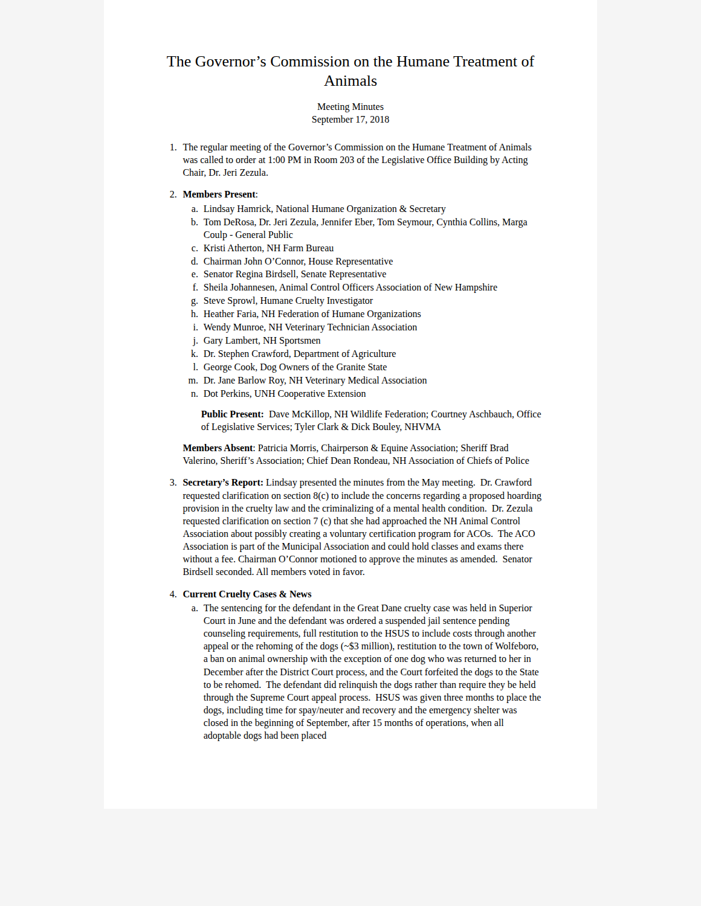The Governor’s Commission on the Humane Treatment of Animals
Meeting Minutes
September 17, 2018
The regular meeting of the Governor’s Commission on the Humane Treatment of Animals was called to order at 1:00 PM in Room 203 of the Legislative Office Building by Acting Chair, Dr. Jeri Zezula.
Members Present:
Lindsay Hamrick, National Humane Organization & Secretary
Tom DeRosa, Dr. Jeri Zezula, Jennifer Eber, Tom Seymour, Cynthia Collins, Marga Coulp - General Public
Kristi Atherton, NH Farm Bureau
Chairman John O’Connor, House Representative
Senator Regina Birdsell, Senate Representative
Sheila Johannesen, Animal Control Officers Association of New Hampshire
Steve Sprowl, Humane Cruelty Investigator
Heather Faria, NH Federation of Humane Organizations
Wendy Munroe, NH Veterinary Technician Association
Gary Lambert, NH Sportsmen
Dr. Stephen Crawford, Department of Agriculture
George Cook, Dog Owners of the Granite State
Dr. Jane Barlow Roy, NH Veterinary Medical Association
Dot Perkins, UNH Cooperative Extension
Public Present: Dave McKillop, NH Wildlife Federation; Courtney Aschbauch, Office of Legislative Services; Tyler Clark & Dick Bouley, NHVMA
Members Absent: Patricia Morris, Chairperson & Equine Association; Sheriff Brad Valerino, Sheriff’s Association; Chief Dean Rondeau, NH Association of Chiefs of Police
Secretary’s Report: Lindsay presented the minutes from the May meeting. Dr. Crawford requested clarification on section 8(c) to include the concerns regarding a proposed hoarding provision in the cruelty law and the criminalizing of a mental health condition. Dr. Zezula requested clarification on section 7 (c) that she had approached the NH Animal Control Association about possibly creating a voluntary certification program for ACOs. The ACO Association is part of the Municipal Association and could hold classes and exams there without a fee. Chairman O’Connor motioned to approve the minutes as amended. Senator Birdsell seconded. All members voted in favor.
Current Cruelty Cases & News
The sentencing for the defendant in the Great Dane cruelty case was held in Superior Court in June and the defendant was ordered a suspended jail sentence pending counseling requirements, full restitution to the HSUS to include costs through another appeal or the rehoming of the dogs (~$3 million), restitution to the town of Wolfeboro, a ban on animal ownership with the exception of one dog who was returned to her in December after the District Court process, and the Court forfeited the dogs to the State to be rehomed. The defendant did relinquish the dogs rather than require they be held through the Supreme Court appeal process. HSUS was given three months to place the dogs, including time for spay/neuter and recovery and the emergency shelter was closed in the beginning of September, after 15 months of operations, when all adoptable dogs had been placed